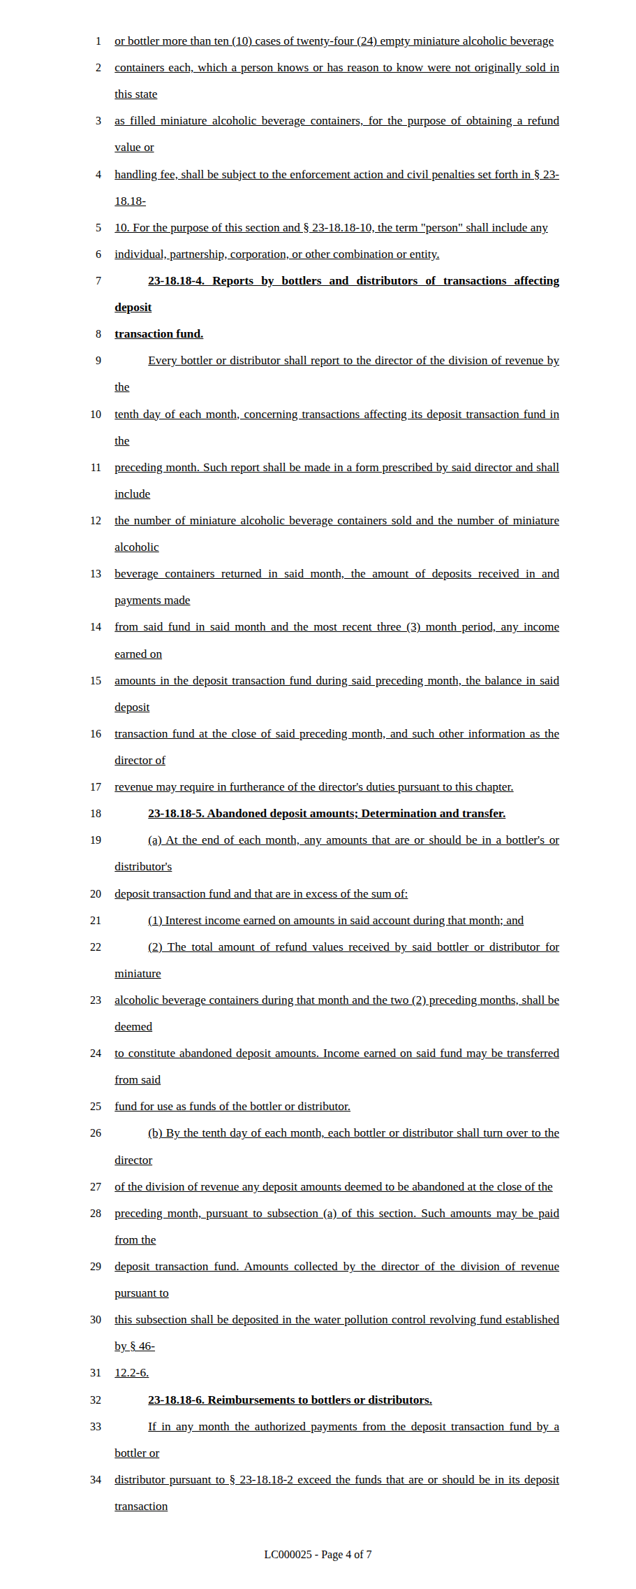1
or bottler more than ten (10) cases of twenty-four (24) empty miniature alcoholic beverage
2
containers each, which a person knows or has reason to know were not originally sold in this state
3
as filled miniature alcoholic beverage containers, for the purpose of obtaining a refund value or
4
handling fee, shall be subject to the enforcement action and civil penalties set forth in § 23-18.18-
5
10. For the purpose of this section and § 23-18.18-10, the term "person" shall include any
6
individual, partnership, corporation, or other combination or entity.
7
23-18.18-4. Reports by bottlers and distributors of transactions affecting deposit
8
transaction fund.
9
Every bottler or distributor shall report to the director of the division of revenue by the
10
tenth day of each month, concerning transactions affecting its deposit transaction fund in the
11
preceding month. Such report shall be made in a form prescribed by said director and shall include
12
the number of miniature alcoholic beverage containers sold and the number of miniature alcoholic
13
beverage containers returned in said month, the amount of deposits received in and payments made
14
from said fund in said month and the most recent three (3) month period, any income earned on
15
amounts in the deposit transaction fund during said preceding month, the balance in said deposit
16
transaction fund at the close of said preceding month, and such other information as the director of
17
revenue may require in furtherance of the director's duties pursuant to this chapter.
18
23-18.18-5. Abandoned deposit amounts; Determination and transfer.
19
(a) At the end of each month, any amounts that are or should be in a bottler's or distributor's
20
deposit transaction fund and that are in excess of the sum of:
21
(1) Interest income earned on amounts in said account during that month; and
22
(2) The total amount of refund values received by said bottler or distributor for miniature
23
alcoholic beverage containers during that month and the two (2) preceding months, shall be deemed
24
to constitute abandoned deposit amounts. Income earned on said fund may be transferred from said
25
fund for use as funds of the bottler or distributor.
26
(b) By the tenth day of each month, each bottler or distributor shall turn over to the director
27
of the division of revenue any deposit amounts deemed to be abandoned at the close of the
28
preceding month, pursuant to subsection (a) of this section. Such amounts may be paid from the
29
deposit transaction fund. Amounts collected by the director of the division of revenue pursuant to
30
this subsection shall be deposited in the water pollution control revolving fund established by § 46-
31
12.2-6.
32
23-18.18-6. Reimbursements to bottlers or distributors.
33
If in any month the authorized payments from the deposit transaction fund by a bottler or
34
distributor pursuant to § 23-18.18-2 exceed the funds that are or should be in its deposit transaction
LC000025 - Page 4 of 7